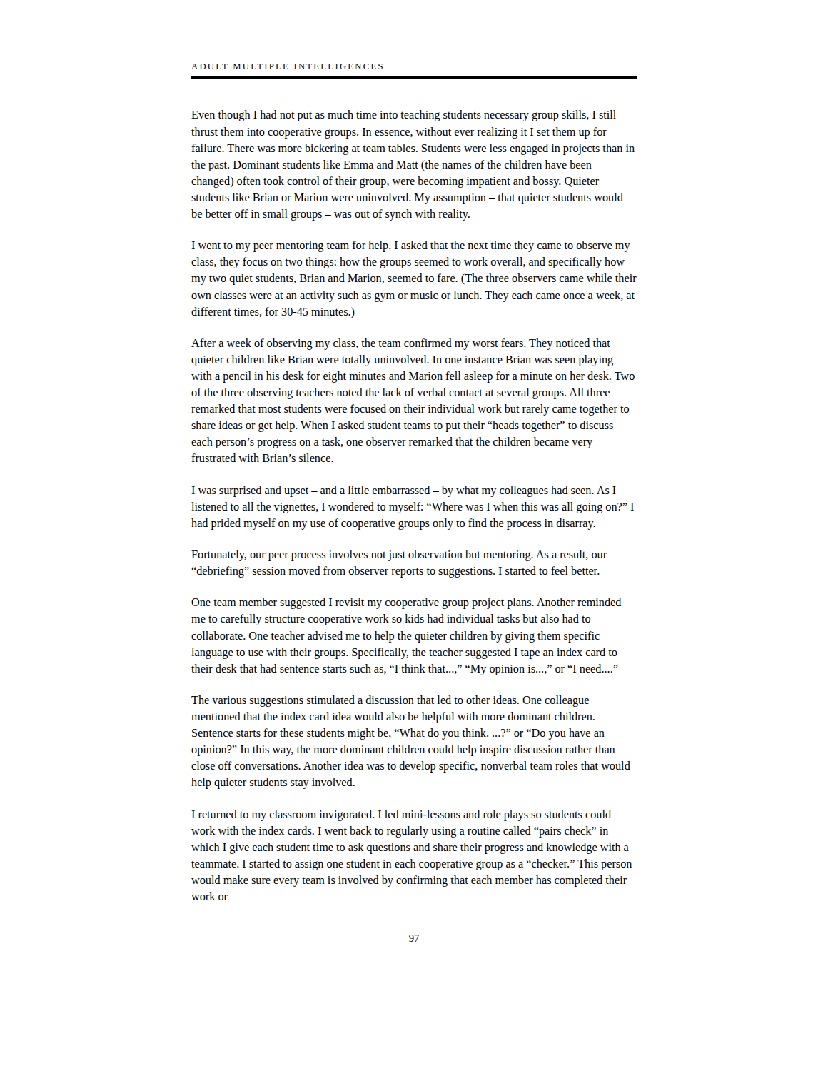Adult Multiple Intelligences
Even though I had not put as much time into teaching students necessary group skills, I still thrust them into cooperative groups. In essence, without ever realizing it I set them up for failure. There was more bickering at team tables. Students were less engaged in projects than in the past. Dominant students like Emma and Matt (the names of the children have been changed) often took control of their group, were becoming impatient and bossy. Quieter students like Brian or Marion were uninvolved. My assumption – that quieter students would be better off in small groups – was out of synch with reality.
I went to my peer mentoring team for help. I asked that the next time they came to observe my class, they focus on two things: how the groups seemed to work overall, and specifically how my two quiet students, Brian and Marion, seemed to fare. (The three observers came while their own classes were at an activity such as gym or music or lunch. They each came once a week, at different times, for 30-45 minutes.)
After a week of observing my class, the team confirmed my worst fears. They noticed that quieter children like Brian were totally uninvolved. In one instance Brian was seen playing with a pencil in his desk for eight minutes and Marion fell asleep for a minute on her desk. Two of the three observing teachers noted the lack of verbal contact at several groups. All three remarked that most students were focused on their individual work but rarely came together to share ideas or get help. When I asked student teams to put their “heads together” to discuss each person’s progress on a task, one observer remarked that the children became very frustrated with Brian’s silence.
I was surprised and upset – and a little embarrassed – by what my colleagues had seen. As I listened to all the vignettes, I wondered to myself: “Where was I when this was all going on?” I had prided myself on my use of cooperative groups only to find the process in disarray.
Fortunately, our peer process involves not just observation but mentoring. As a result, our “debriefing” session moved from observer reports to suggestions. I started to feel better.
One team member suggested I revisit my cooperative group project plans. Another reminded me to carefully structure cooperative work so kids had individual tasks but also had to collaborate. One teacher advised me to help the quieter children by giving them specific language to use with their groups. Specifically, the teacher suggested I tape an index card to their desk that had sentence starts such as, “I think that...,” “My opinion is...,” or “I need....”
The various suggestions stimulated a discussion that led to other ideas. One colleague mentioned that the index card idea would also be helpful with more dominant children. Sentence starts for these students might be, “What do you think. ...?” or “Do you have an opinion?” In this way, the more dominant children could help inspire discussion rather than close off conversations. Another idea was to develop specific, nonverbal team roles that would help quieter students stay involved.
I returned to my classroom invigorated. I led mini-lessons and role plays so students could work with the index cards. I went back to regularly using a routine called “pairs check” in which I give each student time to ask questions and share their progress and knowledge with a teammate. I started to assign one student in each cooperative group as a “checker.” This person would make sure every team is involved by confirming that each member has completed their work or
97